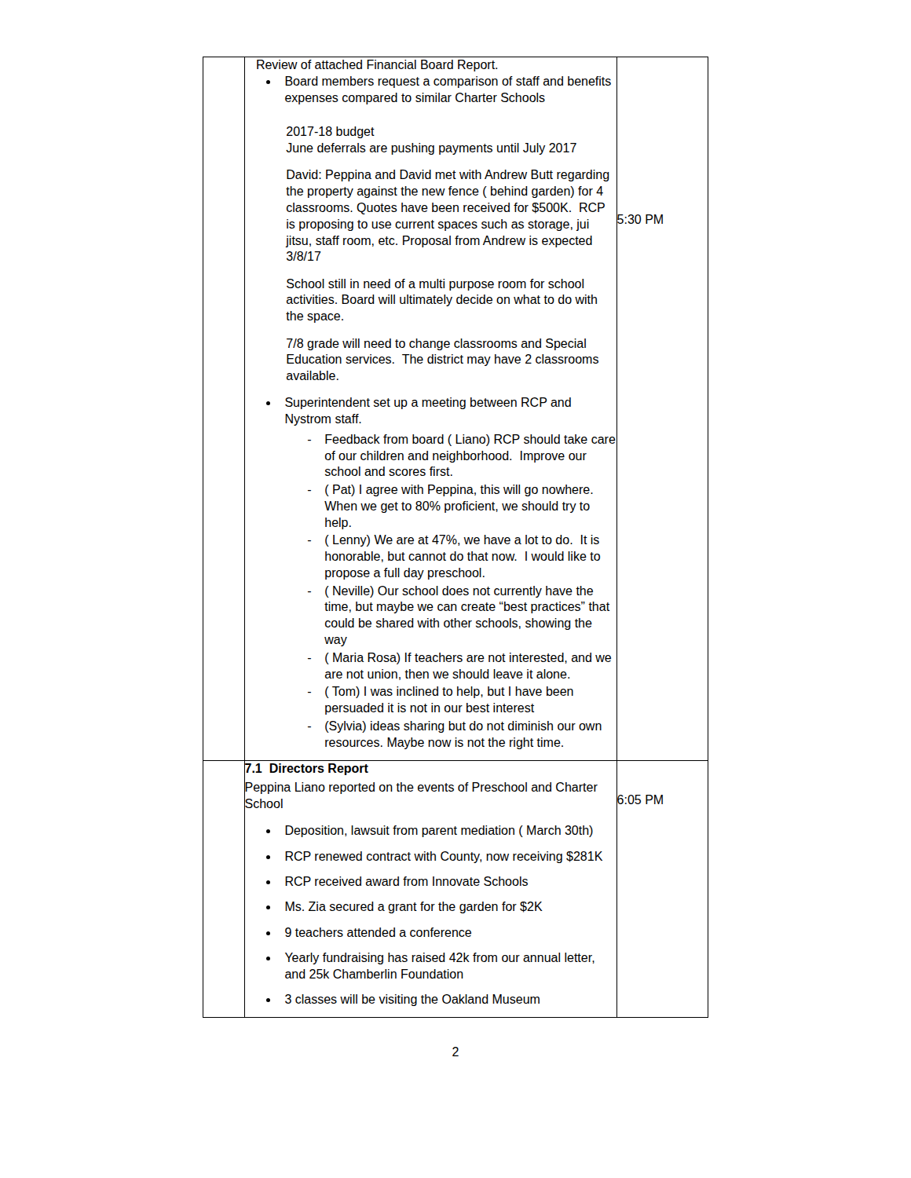| | Review of attached Financial Board Report. Board members request a comparison of staff and benefits expenses compared to similar Charter Schools 2017-18 budget June deferrals are pushing payments until July 2017 David: Peppina and David met with Andrew Butt regarding the property against the new fence ( behind garden) for 4 classrooms. Quotes have been received for $500K. RCP is proposing to use current spaces such as storage, jui jitsu, staff room, etc. Proposal from Andrew is expected 3/8/17 School still in need of a multi purpose room for school activities. Board will ultimately decide on what to do with the space. 7/8 grade will need to change classrooms and Special Education services. The district may have 2 classrooms available. Superintendent set up a meeting between RCP and Nystrom staff. Feedback from board ( Liano) RCP should take care of our children and neighborhood. Improve our school and scores first. ( Pat) I agree with Peppina, this will go nowhere. When we get to 80% proficient, we should try to help. ( Lenny) We are at 47%, we have a lot to do. It is honorable, but cannot do that now. I would like to propose a full day preschool. ( Neville) Our school does not currently have the time, but maybe we can create “best practices” that could be shared with other schools, showing the way ( Maria Rosa) If teachers are not interested, and we are not union, then we should leave it alone. ( Tom) I was inclined to help, but I have been persuaded it is not in our best interest (Sylvia) ideas sharing but do not diminish our own resources. Maybe now is not the right time. | 5:30 PM |
| | 7.1 Directors Report Peppina Liano reported on the events of Preschool and Charter School Deposition, lawsuit from parent mediation ( March 30th) RCP renewed contract with County, now receiving $281K RCP received award from Innovate Schools Ms. Zia secured a grant for the garden for $2K 9 teachers attended a conference Yearly fundraising has raised 42k from our annual letter, and 25k Chamberlin Foundation 3 classes will be visiting the Oakland Museum | 6:05 PM |
2